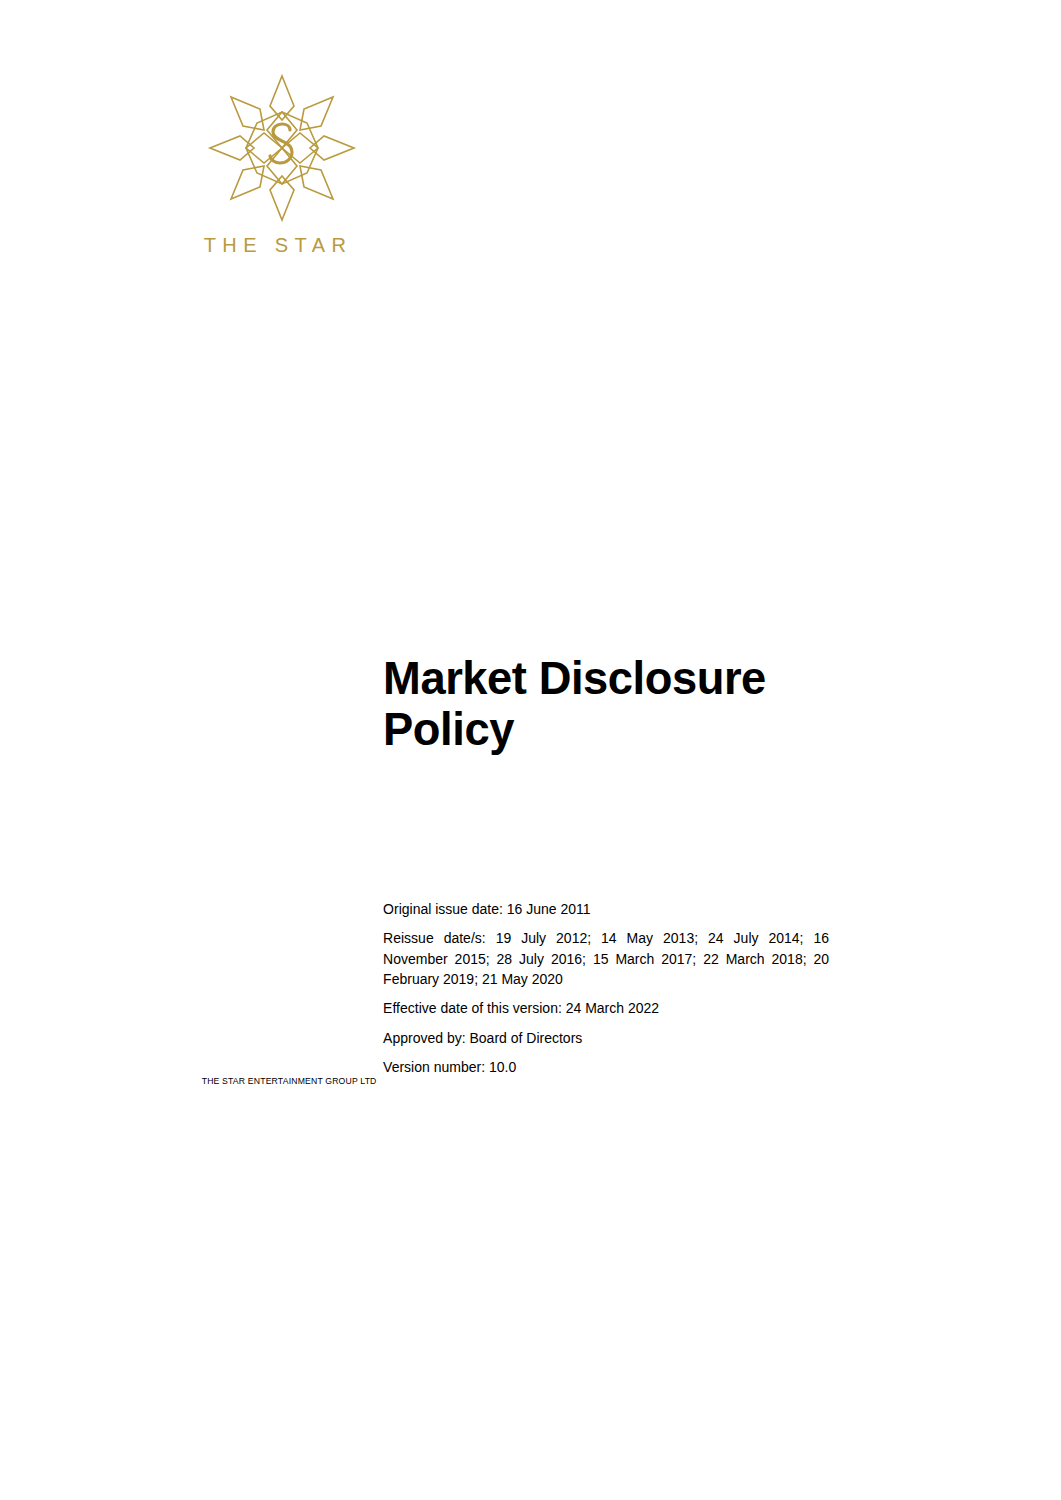THE STAR
Market Disclosure Policy
Original issue date: 16 June 2011
Reissue date/s: 19 July 2012; 14 May 2013; 24 July 2014; 16 November 2015; 28 July 2016; 15 March 2017; 22 March 2018; 20 February 2019; 21 May 2020
Effective date of this version: 24 March 2022
Approved by: Board of Directors
Version number: 10.0
THE STAR ENTERTAINMENT GROUP LTD